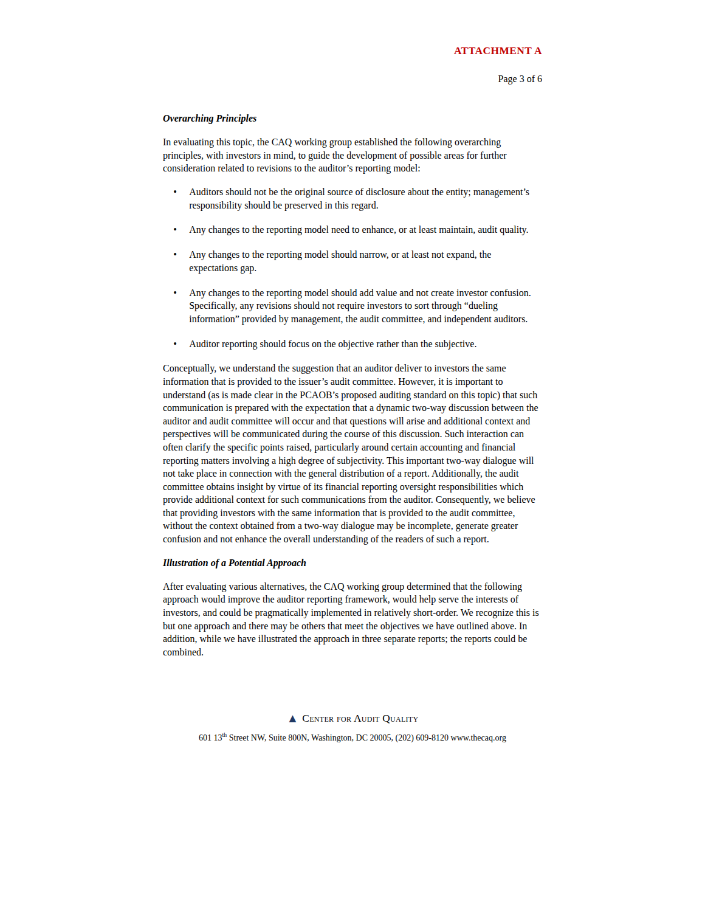ATTACHMENT A
Page 3 of 6
Overarching Principles
In evaluating this topic, the CAQ working group established the following overarching principles, with investors in mind, to guide the development of possible areas for further consideration related to revisions to the auditor’s reporting model:
Auditors should not be the original source of disclosure about the entity; management’s responsibility should be preserved in this regard.
Any changes to the reporting model need to enhance, or at least maintain, audit quality.
Any changes to the reporting model should narrow, or at least not expand, the expectations gap.
Any changes to the reporting model should add value and not create investor confusion. Specifically, any revisions should not require investors to sort through “dueling information” provided by management, the audit committee, and independent auditors.
Auditor reporting should focus on the objective rather than the subjective.
Conceptually, we understand the suggestion that an auditor deliver to investors the same information that is provided to the issuer’s audit committee. However, it is important to understand (as is made clear in the PCAOB’s proposed auditing standard on this topic) that such communication is prepared with the expectation that a dynamic two-way discussion between the auditor and audit committee will occur and that questions will arise and additional context and perspectives will be communicated during the course of this discussion. Such interaction can often clarify the specific points raised, particularly around certain accounting and financial reporting matters involving a high degree of subjectivity. This important two-way dialogue will not take place in connection with the general distribution of a report. Additionally, the audit committee obtains insight by virtue of its financial reporting oversight responsibilities which provide additional context for such communications from the auditor. Consequently, we believe that providing investors with the same information that is provided to the audit committee, without the context obtained from a two-way dialogue may be incomplete, generate greater confusion and not enhance the overall understanding of the readers of such a report.
Illustration of a Potential Approach
After evaluating various alternatives, the CAQ working group determined that the following approach would improve the auditor reporting framework, would help serve the interests of investors, and could be pragmatically implemented in relatively short-order. We recognize this is but one approach and there may be others that meet the objectives we have outlined above. In addition, while we have illustrated the approach in three separate reports; the reports could be combined.
▲Center for Audit Quality
601 13th Street NW, Suite 800N, Washington, DC 20005, (202) 609-8120 www.thecaq.org